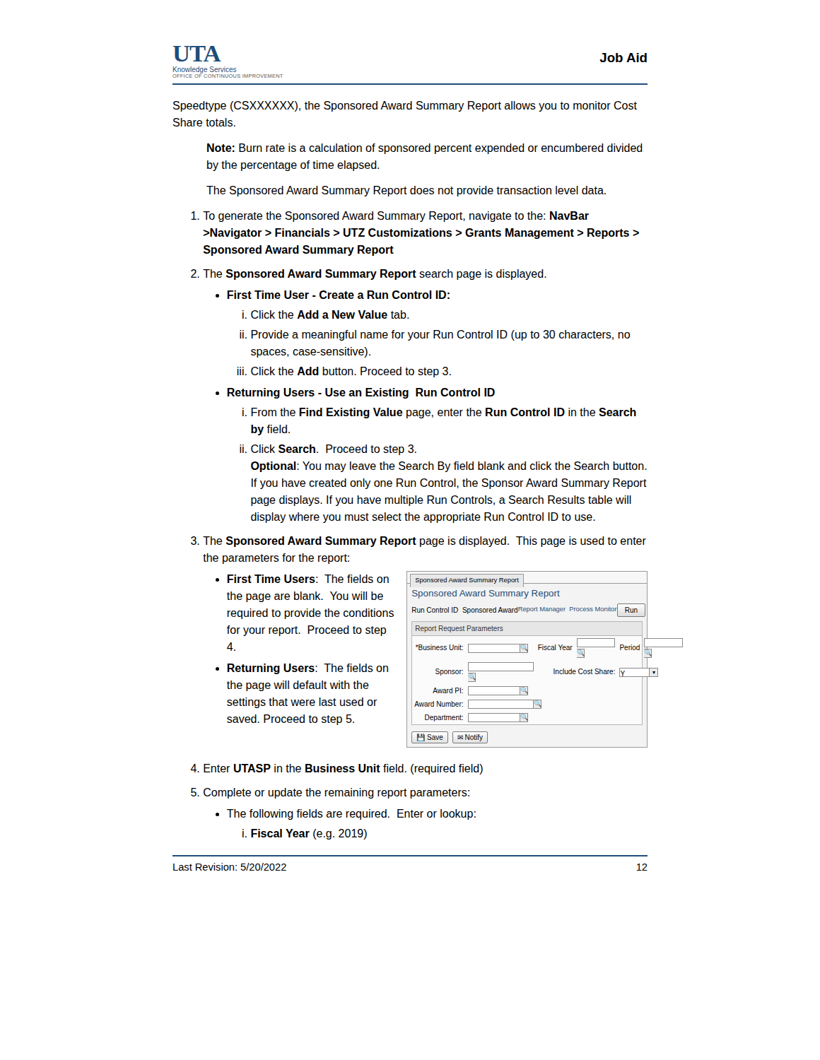UTA
Knowledge Services
OFFICE OF CONTINUOUS IMPROVEMENT
Job Aid
Speedtype (CSXXXXXX), the Sponsored Award Summary Report allows you to monitor Cost Share totals.
Note: Burn rate is a calculation of sponsored percent expended or encumbered divided by the percentage of time elapsed.
The Sponsored Award Summary Report does not provide transaction level data.
To generate the Sponsored Award Summary Report, navigate to the: NavBar >Navigator > Financials > UTZ Customizations > Grants Management > Reports > Sponsored Award Summary Report
The Sponsored Award Summary Report search page is displayed.
First Time User - Create a Run Control ID:
Click the Add a New Value tab.
Provide a meaningful name for your Run Control ID (up to 30 characters, no spaces, case-sensitive).
Click the Add button. Proceed to step 3.
Returning Users - Use an Existing Run Control ID
From the Find Existing Value page, enter the Run Control ID in the Search by field.
Click Search. Proceed to step 3.
Optional: You may leave the Search By field blank and click the Search button. If you have created only one Run Control, the Sponsor Award Summary Report page displays. If you have multiple Run Controls, a Search Results table will display where you must select the appropriate Run Control ID to use.
The Sponsored Award Summary Report page is displayed. This page is used to enter the parameters for the report:
Sponsored Award Summary Report
Sponsored Award Summary Report
Run Control ID Sponsored Award Report Manager Process Monitor Run
Report Request Parameters
| *Business Unit: | 🔍 | Fiscal Year | 🔍 | Period | 🔍 |
| Sponsor: | 🔍 | Include Cost Share: | Y ▾ |
| Award PI: | 🔍 | |
| Award Number: | 🔍 | |
| Department: | 🔍 | |
💾 Save✉ Notify
First Time Users: The fields on the page are blank. You will be required to provide the conditions for your report. Proceed to step 4.
Returning Users: The fields on the page will default with the settings that were last used or saved. Proceed to step 5.
Enter UTASP in the Business Unit field. (required field)
Complete or update the remaining report parameters:
The following fields are required. Enter or lookup:
Fiscal Year (e.g. 2019)
Last Revision: 5/20/2022
12